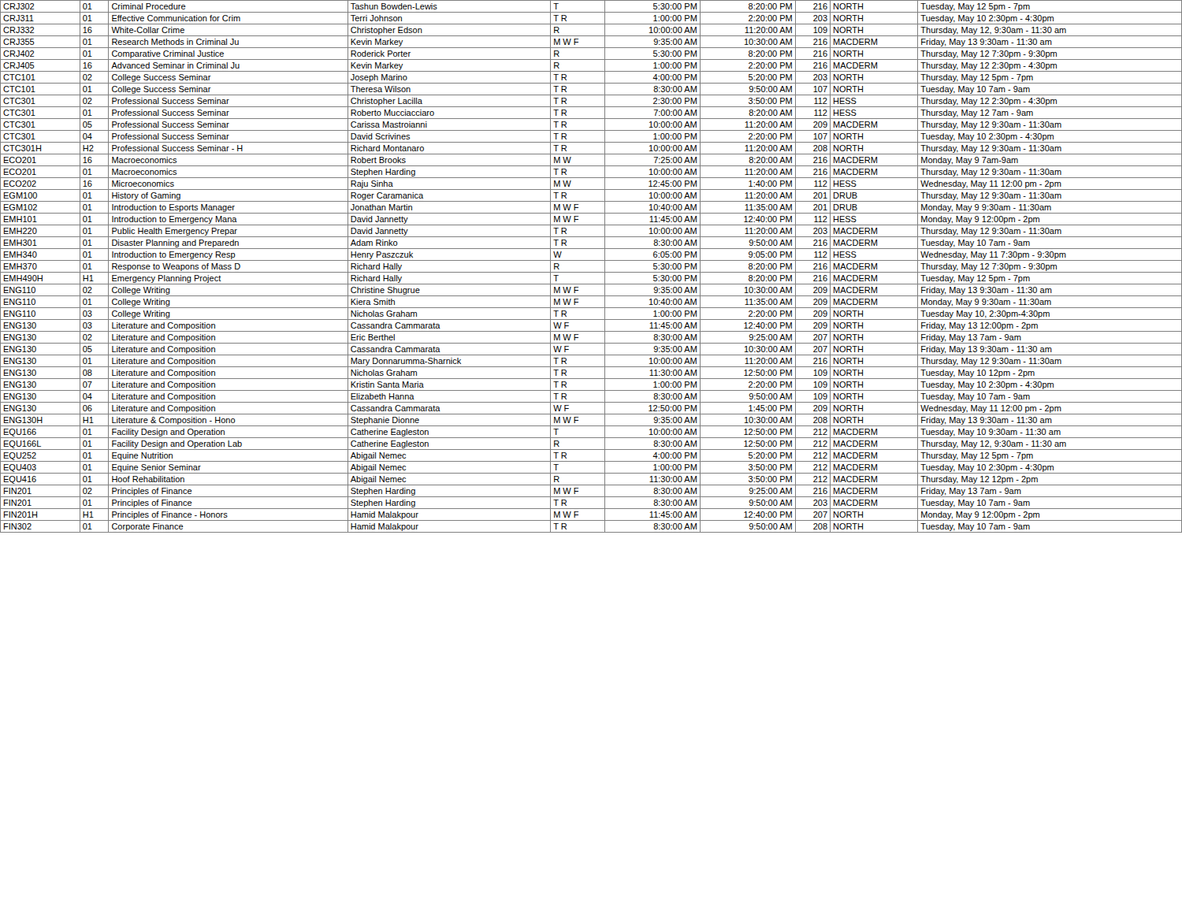| CRJ302 | 01 | Criminal Procedure | Tashun Bowden-Lewis | T | 5:30:00 PM | 8:20:00 PM | 216 | NORTH | Tuesday, May 12 5pm - 7pm |
| CRJ311 | 01 | Effective Communication for Crim | Terri Johnson | T R | 1:00:00 PM | 2:20:00 PM | 203 | NORTH | Tuesday, May 10 2:30pm - 4:30pm |
| CRJ332 | 16 | White-Collar Crime | Christopher Edson | R | 10:00:00 AM | 11:20:00 AM | 109 | NORTH | Thursday, May 12, 9:30am - 11:30 am |
| CRJ355 | 01 | Research Methods in Criminal Ju | Kevin Markey | M W F | 9:35:00 AM | 10:30:00 AM | 216 | MACDERM | Friday, May 13 9:30am - 11:30 am |
| CRJ402 | 01 | Comparative Criminal Justice | Roderick Porter | R | 5:30:00 PM | 8:20:00 PM | 216 | NORTH | Thursday, May 12 7:30pm - 9:30pm |
| CRJ405 | 16 | Advanced Seminar in Criminal Ju | Kevin Markey | R | 1:00:00 PM | 2:20:00 PM | 216 | MACDERM | Thursday, May 12 2:30pm - 4:30pm |
| CTC101 | 02 | College Success Seminar | Joseph Marino | T R | 4:00:00 PM | 5:20:00 PM | 203 | NORTH | Thursday, May 12 5pm - 7pm |
| CTC101 | 01 | College Success Seminar | Theresa Wilson | T R | 8:30:00 AM | 9:50:00 AM | 107 | NORTH | Tuesday, May 10 7am - 9am |
| CTC301 | 02 | Professional Success Seminar | Christopher Lacilla | T R | 2:30:00 PM | 3:50:00 PM | 112 | HESS | Thursday, May 12 2:30pm - 4:30pm |
| CTC301 | 01 | Professional Success Seminar | Roberto Mucciacciaro | T R | 7:00:00 AM | 8:20:00 AM | 112 | HESS | Thursday, May 12 7am - 9am |
| CTC301 | 05 | Professional Success Seminar | Carissa Mastroianni | T R | 10:00:00 AM | 11:20:00 AM | 209 | MACDERM | Thursday, May 12 9:30am - 11:30am |
| CTC301 | 04 | Professional Success Seminar | David Scrivines | T R | 1:00:00 PM | 2:20:00 PM | 107 | NORTH | Tuesday, May 10 2:30pm - 4:30pm |
| CTC301H | H2 | Professional Success Seminar - H | Richard Montanaro | T R | 10:00:00 AM | 11:20:00 AM | 208 | NORTH | Thursday, May 12 9:30am - 11:30am |
| ECO201 | 16 | Macroeconomics | Robert Brooks | M W | 7:25:00 AM | 8:20:00 AM | 216 | MACDERM | Monday, May 9 7am-9am |
| ECO201 | 01 | Macroeconomics | Stephen Harding | T R | 10:00:00 AM | 11:20:00 AM | 216 | MACDERM | Thursday, May 12 9:30am - 11:30am |
| ECO202 | 16 | Microeconomics | Raju Sinha | M W | 12:45:00 PM | 1:40:00 PM | 112 | HESS | Wednesday, May 11 12:00 pm - 2pm |
| EGM100 | 01 | History of Gaming | Roger Caramanica | T R | 10:00:00 AM | 11:20:00 AM | 201 | DRUB | Thursday, May 12 9:30am - 11:30am |
| EGM102 | 01 | Introduction to Esports Manager | Jonathan Martin | M W F | 10:40:00 AM | 11:35:00 AM | 201 | DRUB | Monday, May 9 9:30am - 11:30am |
| EMH101 | 01 | Introduction to Emergency Mana | David Jannetty | M W F | 11:45:00 AM | 12:40:00 PM | 112 | HESS | Monday, May 9 12:00pm - 2pm |
| EMH220 | 01 | Public Health Emergency Prepar | David Jannetty | T R | 10:00:00 AM | 11:20:00 AM | 203 | MACDERM | Thursday, May 12 9:30am - 11:30am |
| EMH301 | 01 | Disaster Planning and Preparedn | Adam Rinko | T R | 8:30:00 AM | 9:50:00 AM | 216 | MACDERM | Tuesday, May 10 7am - 9am |
| EMH340 | 01 | Introduction to Emergency Resp | Henry Paszczuk | W | 6:05:00 PM | 9:05:00 PM | 112 | HESS | Wednesday, May 11 7:30pm - 9:30pm |
| EMH370 | 01 | Response to Weapons of Mass D | Richard Hally | R | 5:30:00 PM | 8:20:00 PM | 216 | MACDERM | Thursday, May 12 7:30pm - 9:30pm |
| EMH490H | H1 | Emergency Planning Project | Richard Hally | T | 5:30:00 PM | 8:20:00 PM | 216 | MACDERM | Tuesday, May 12 5pm - 7pm |
| ENG110 | 02 | College Writing | Christine Shugrue | M W F | 9:35:00 AM | 10:30:00 AM | 209 | MACDERM | Friday, May 13 9:30am - 11:30 am |
| ENG110 | 01 | College Writing | Kiera Smith | M W F | 10:40:00 AM | 11:35:00 AM | 209 | MACDERM | Monday, May 9 9:30am - 11:30am |
| ENG110 | 03 | College Writing | Nicholas Graham | T R | 1:00:00 PM | 2:20:00 PM | 209 | NORTH | Tuesday May 10, 2:30pm-4:30pm |
| ENG130 | 03 | Literature and Composition | Cassandra Cammarata | W F | 11:45:00 AM | 12:40:00 PM | 209 | NORTH | Friday, May 13 12:00pm - 2pm |
| ENG130 | 02 | Literature and Composition | Eric Berthel | M W F | 8:30:00 AM | 9:25:00 AM | 207 | NORTH | Friday, May 13 7am - 9am |
| ENG130 | 05 | Literature and Composition | Cassandra Cammarata | W F | 9:35:00 AM | 10:30:00 AM | 207 | NORTH | Friday, May 13 9:30am - 11:30 am |
| ENG130 | 01 | Literature and Composition | Mary Donnarumma-Sharnick | T R | 10:00:00 AM | 11:20:00 AM | 216 | NORTH | Thursday, May 12 9:30am - 11:30am |
| ENG130 | 08 | Literature and Composition | Nicholas Graham | T R | 11:30:00 AM | 12:50:00 PM | 109 | NORTH | Tuesday, May 10 12pm - 2pm |
| ENG130 | 07 | Literature and Composition | Kristin Santa Maria | T R | 1:00:00 PM | 2:20:00 PM | 109 | NORTH | Tuesday, May 10 2:30pm - 4:30pm |
| ENG130 | 04 | Literature and Composition | Elizabeth Hanna | T R | 8:30:00 AM | 9:50:00 AM | 109 | NORTH | Tuesday, May 10 7am - 9am |
| ENG130 | 06 | Literature and Composition | Cassandra Cammarata | W F | 12:50:00 PM | 1:45:00 PM | 209 | NORTH | Wednesday, May 11 12:00 pm - 2pm |
| ENG130H | H1 | Literature & Composition - Hono | Stephanie Dionne | M W F | 9:35:00 AM | 10:30:00 AM | 208 | NORTH | Friday, May 13 9:30am - 11:30 am |
| EQU166 | 01 | Facility Design and Operation | Catherine Eagleston | T | 10:00:00 AM | 12:50:00 PM | 212 | MACDERM | Tuesday, May 10 9:30am - 11:30 am |
| EQU166L | 01 | Facility Design and Operation Lab | Catherine Eagleston | R | 8:30:00 AM | 12:50:00 PM | 212 | MACDERM | Thursday, May 12, 9:30am - 11:30 am |
| EQU252 | 01 | Equine Nutrition | Abigail Nemec | T R | 4:00:00 PM | 5:20:00 PM | 212 | MACDERM | Thursday, May 12 5pm - 7pm |
| EQU403 | 01 | Equine Senior Seminar | Abigail Nemec | T | 1:00:00 PM | 3:50:00 PM | 212 | MACDERM | Tuesday, May 10 2:30pm - 4:30pm |
| EQU416 | 01 | Hoof Rehabilitation | Abigail Nemec | R | 11:30:00 AM | 3:50:00 PM | 212 | MACDERM | Thursday, May 12 12pm - 2pm |
| FIN201 | 02 | Principles of Finance | Stephen Harding | M W F | 8:30:00 AM | 9:25:00 AM | 216 | MACDERM | Friday, May 13 7am - 9am |
| FIN201 | 01 | Principles of Finance | Stephen Harding | T R | 8:30:00 AM | 9:50:00 AM | 203 | MACDERM | Tuesday, May 10 7am - 9am |
| FIN201H | H1 | Principles of Finance - Honors | Hamid Malakpour | M W F | 11:45:00 AM | 12:40:00 PM | 207 | NORTH | Monday, May 9 12:00pm - 2pm |
| FIN302 | 01 | Corporate Finance | Hamid Malakpour | T R | 8:30:00 AM | 9:50:00 AM | 208 | NORTH | Tuesday, May 10 7am - 9am |